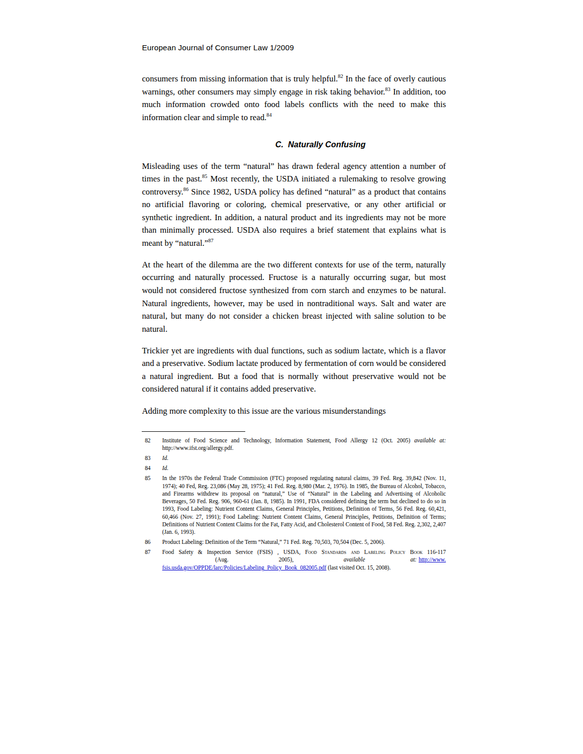European Journal of Consumer Law 1/2009
consumers from missing information that is truly helpful.82 In the face of overly cautious warnings, other consumers may simply engage in risk taking behavior.83 In addition, too much information crowded onto food labels conflicts with the need to make this information clear and simple to read.84
C. Naturally Confusing
Misleading uses of the term “natural” has drawn federal agency attention a number of times in the past.85 Most recently, the USDA initiated a rulemaking to resolve growing controversy.86 Since 1982, USDA policy has defined “natural” as a product that contains no artificial flavoring or coloring, chemical preservative, or any other artificial or synthetic ingredient. In addition, a natural product and its ingredients may not be more than minimally processed. USDA also requires a brief statement that explains what is meant by “natural.”87
At the heart of the dilemma are the two different contexts for use of the term, naturally occurring and naturally processed. Fructose is a naturally occurring sugar, but most would not considered fructose synthesized from corn starch and enzymes to be natural. Natural ingredients, however, may be used in nontraditional ways. Salt and water are natural, but many do not consider a chicken breast injected with saline solution to be natural.
Trickier yet are ingredients with dual functions, such as sodium lactate, which is a flavor and a preservative. Sodium lactate produced by fermentation of corn would be considered a natural ingredient. But a food that is normally without preservative would not be considered natural if it contains added preservative.
Adding more complexity to this issue are the various misunderstandings
82
Institute of Food Science and Technology, Information Statement, Food Allergy 12 (Oct. 2005) available at: http://www.ifst.org/allergy.pdf.
83
Id.
84
Id.
85
In the 1970s the Federal Trade Commission (FTC) proposed regulating natural claims, 39 Fed. Reg. 39,842 (Nov. 11, 1974); 40 Fed, Reg. 23,086 (May 28, 1975); 41 Fed. Reg. 8,980 (Mar. 2, 1976). In 1985, the Bureau of Alcohol, Tobacco, and Firearms withdrew its proposal on “natural,” Use of “Natural” in the Labeling and Advertising of Alcoholic Beverages, 50 Fed. Reg. 906, 960-61 (Jan. 8, 1985). In 1991, FDA considered defining the term but declined to do so in 1993, Food Labeling: Nutrient Content Claims, General Principles, Petitions, Definition of Terms, 56 Fed. Reg. 60,421, 60,466 (Nov. 27, 1991); Food Labeling: Nutrient Content Claims, General Principles, Petitions, Definition of Terms; Definitions of Nutrient Content Claims for the Fat, Fatty Acid, and Cholesterol Content of Food, 58 Fed. Reg. 2,302, 2,407 (Jan. 6, 1993).
86
Product Labeling: Definition of the Term “Natural,” 71 Fed. Reg. 70,503, 70,504 (Dec. 5, 2006).
87
Food Safety & Inspection Service (FSIS) , USDA, Food Standards and Labeling Policy Book 116-117 (Aug. 2005), available at: http://www.fsis.usda.gov/OPPDE/larc/Policies/Labeling_Policy_Book_082005.pdf (last visited Oct. 15, 2008).